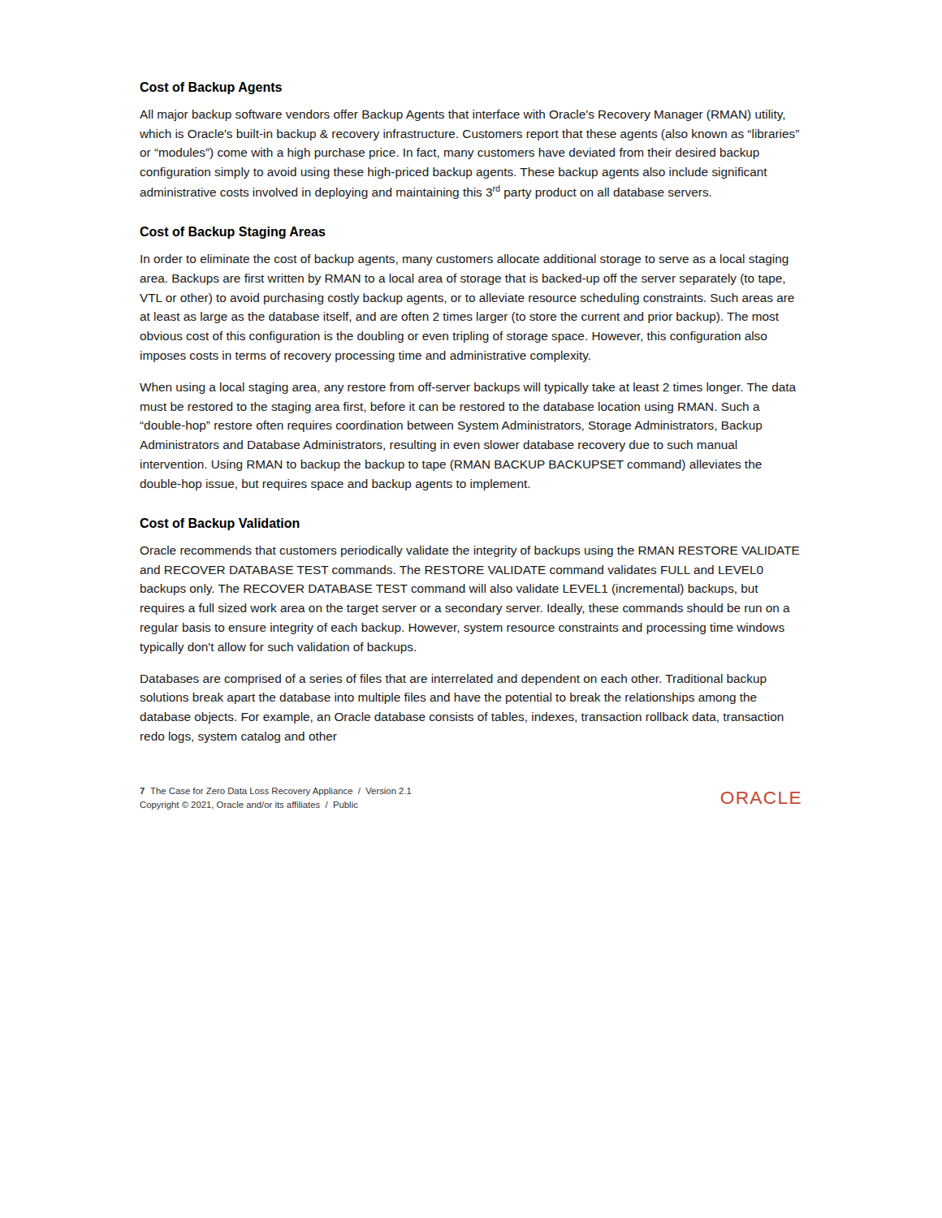Cost of Backup Agents
All major backup software vendors offer Backup Agents that interface with Oracle's Recovery Manager (RMAN) utility, which is Oracle's built-in backup & recovery infrastructure. Customers report that these agents (also known as “libraries” or “modules”) come with a high purchase price. In fact, many customers have deviated from their desired backup configuration simply to avoid using these high-priced backup agents. These backup agents also include significant administrative costs involved in deploying and maintaining this 3rd party product on all database servers.
Cost of Backup Staging Areas
In order to eliminate the cost of backup agents, many customers allocate additional storage to serve as a local staging area. Backups are first written by RMAN to a local area of storage that is backed-up off the server separately (to tape, VTL or other) to avoid purchasing costly backup agents, or to alleviate resource scheduling constraints. Such areas are at least as large as the database itself, and are often 2 times larger (to store the current and prior backup). The most obvious cost of this configuration is the doubling or even tripling of storage space. However, this configuration also imposes costs in terms of recovery processing time and administrative complexity.
When using a local staging area, any restore from off-server backups will typically take at least 2 times longer. The data must be restored to the staging area first, before it can be restored to the database location using RMAN. Such a “double-hop” restore often requires coordination between System Administrators, Storage Administrators, Backup Administrators and Database Administrators, resulting in even slower database recovery due to such manual intervention. Using RMAN to backup the backup to tape (RMAN BACKUP BACKUPSET command) alleviates the double-hop issue, but requires space and backup agents to implement.
Cost of Backup Validation
Oracle recommends that customers periodically validate the integrity of backups using the RMAN RESTORE VALIDATE and RECOVER DATABASE TEST commands. The RESTORE VALIDATE command validates FULL and LEVEL0 backups only. The RECOVER DATABASE TEST command will also validate LEVEL1 (incremental) backups, but requires a full sized work area on the target server or a secondary server. Ideally, these commands should be run on a regular basis to ensure integrity of each backup. However, system resource constraints and processing time windows typically don't allow for such validation of backups.
Databases are comprised of a series of files that are interrelated and dependent on each other. Traditional backup solutions break apart the database into multiple files and have the potential to break the relationships among the database objects. For example, an Oracle database consists of tables, indexes, transaction rollback data, transaction redo logs, system catalog and other
7 The Case for Zero Data Loss Recovery Appliance / Version 2.1
Copyright © 2021, Oracle and/or its affiliates / Public
ORACLE